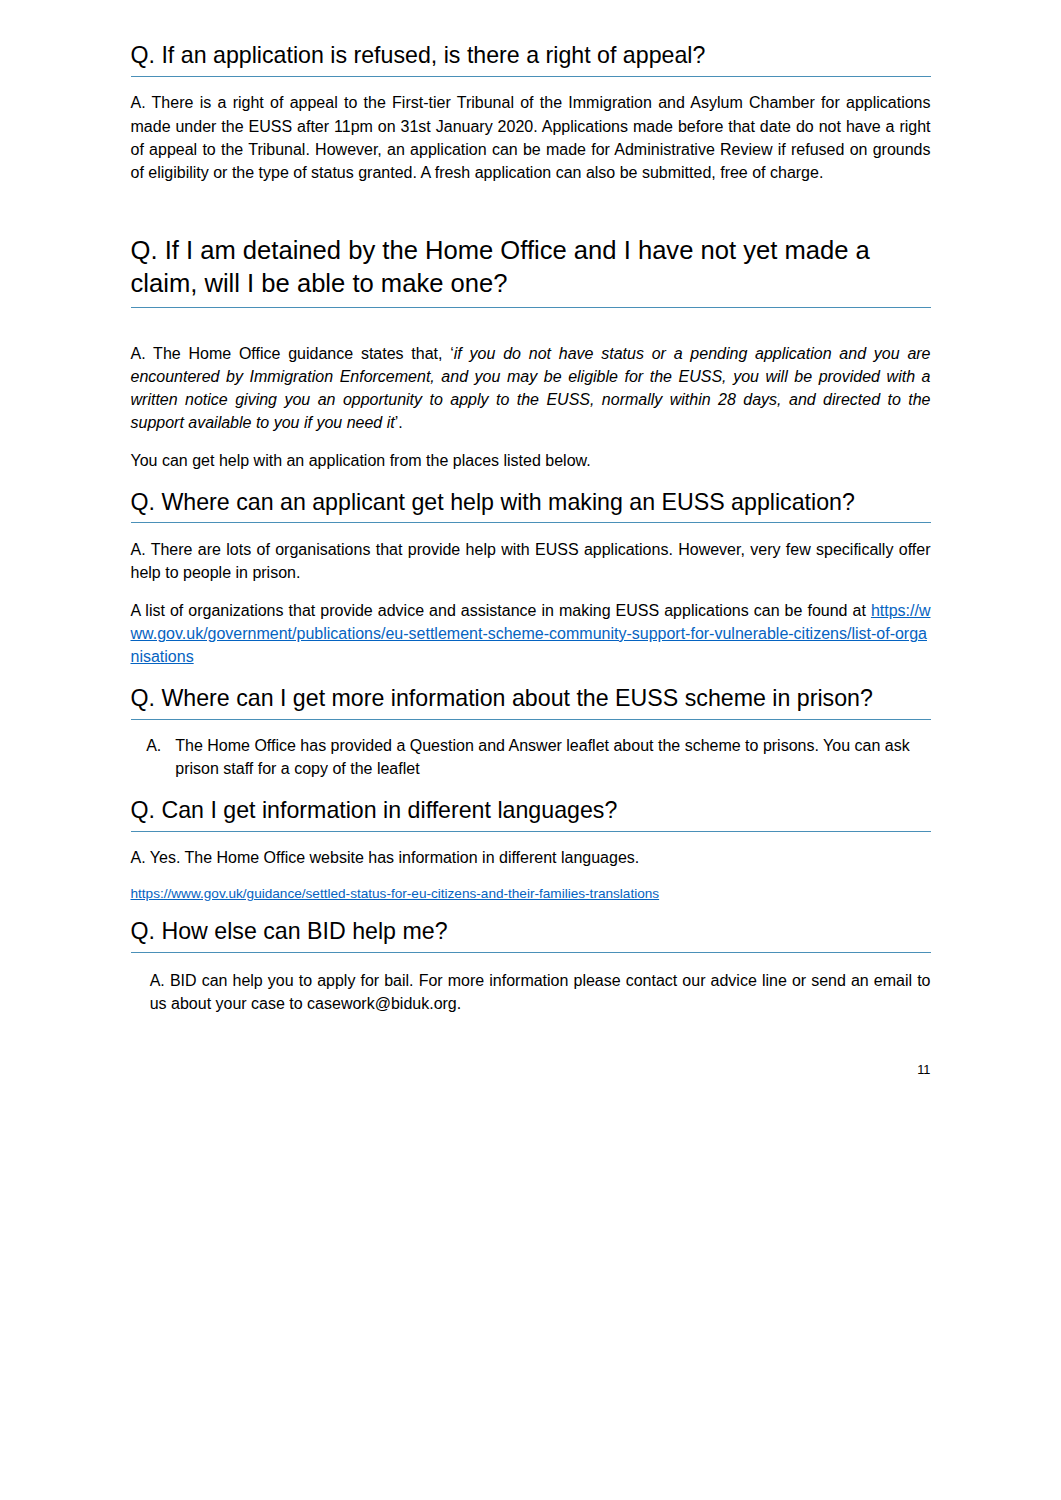Q. If an application is refused, is there a right of appeal?
A. There is a right of appeal to the First-tier Tribunal of the Immigration and Asylum Chamber for applications made under the EUSS after 11pm on 31st January 2020. Applications made before that date do not have a right of appeal to the Tribunal. However, an application can be made for Administrative Review if refused on grounds of eligibility or the type of status granted. A fresh application can also be submitted, free of charge.
Q. If I am detained by the Home Office and I have not yet made a claim, will I be able to make one?
A. The Home Office guidance states that, ‘if you do not have status or a pending application and you are encountered by Immigration Enforcement, and you may be eligible for the EUSS, you will be provided with a written notice giving you an opportunity to apply to the EUSS, normally within 28 days, and directed to the support available to you if you need it’.
You can get help with an application from the places listed below.
Q. Where can an applicant get help with making an EUSS application?
A. There are lots of organisations that provide help with EUSS applications. However, very few specifically offer help to people in prison.
A list of organizations that provide advice and assistance in making EUSS applications can be found at https://www.gov.uk/government/publications/eu-settlement-scheme-community-support-for-vulnerable-citizens/list-of-organisations
Q. Where can I get more information about the EUSS scheme in prison?
The Home Office has provided a Question and Answer leaflet about the scheme to prisons. You can ask prison staff for a copy of the leaflet
Q. Can I get information in different languages?
A. Yes. The Home Office website has information in different languages.
https://www.gov.uk/guidance/settled-status-for-eu-citizens-and-their-families-translations
Q. How else can BID help me?
A. BID can help you to apply for bail. For more information please contact our advice line or send an email to us about your case to casework@biduk.org.
11